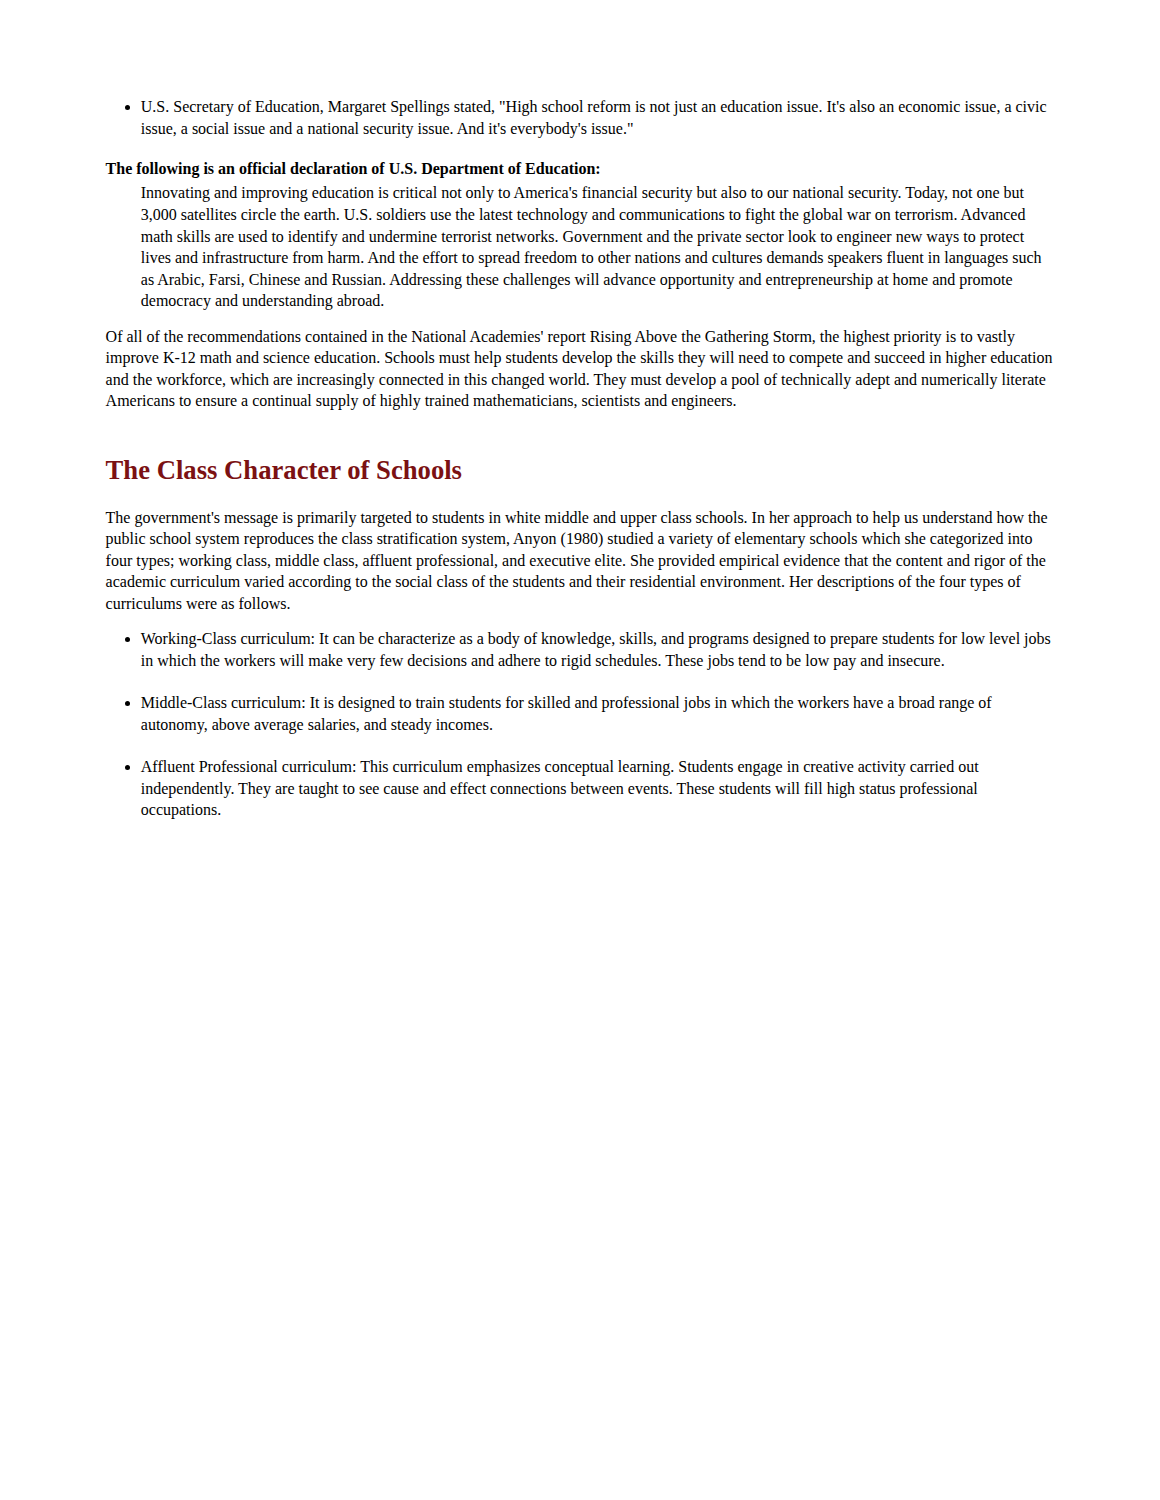U.S. Secretary of Education, Margaret Spellings stated, "High school reform is not just an education issue. It's also an economic issue, a civic issue, a social issue and a national security issue. And it's everybody's issue."
The following is an official declaration of U.S. Department of Education:
Innovating and improving education is critical not only to America's financial security but also to our national security. Today, not one but 3,000 satellites circle the earth. U.S. soldiers use the latest technology and communications to fight the global war on terrorism. Advanced math skills are used to identify and undermine terrorist networks. Government and the private sector look to engineer new ways to protect lives and infrastructure from harm. And the effort to spread freedom to other nations and cultures demands speakers fluent in languages such as Arabic, Farsi, Chinese and Russian. Addressing these challenges will advance opportunity and entrepreneurship at home and promote democracy and understanding abroad.
Of all of the recommendations contained in the National Academies' report Rising Above the Gathering Storm, the highest priority is to vastly improve K-12 math and science education. Schools must help students develop the skills they will need to compete and succeed in higher education and the workforce, which are increasingly connected in this changed world. They must develop a pool of technically adept and numerically literate Americans to ensure a continual supply of highly trained mathematicians, scientists and engineers.
The Class Character of Schools
The government's message is primarily targeted to students in white middle and upper class schools. In her approach to help us understand how the public school system reproduces the class stratification system, Anyon (1980) studied a variety of elementary schools which she categorized into four types; working class, middle class, affluent professional, and executive elite. She provided empirical evidence that the content and rigor of the academic curriculum varied according to the social class of the students and their residential environment. Her descriptions of the four types of curriculums were as follows.
Working-Class curriculum: It can be characterize as a body of knowledge, skills, and programs designed to prepare students for low level jobs in which the workers will make very few decisions and adhere to rigid schedules. These jobs tend to be low pay and insecure.
Middle-Class curriculum: It is designed to train students for skilled and professional jobs in which the workers have a broad range of autonomy, above average salaries, and steady incomes.
Affluent Professional curriculum: This curriculum emphasizes conceptual learning. Students engage in creative activity carried out independently. They are taught to see cause and effect connections between events. These students will fill high status professional occupations.